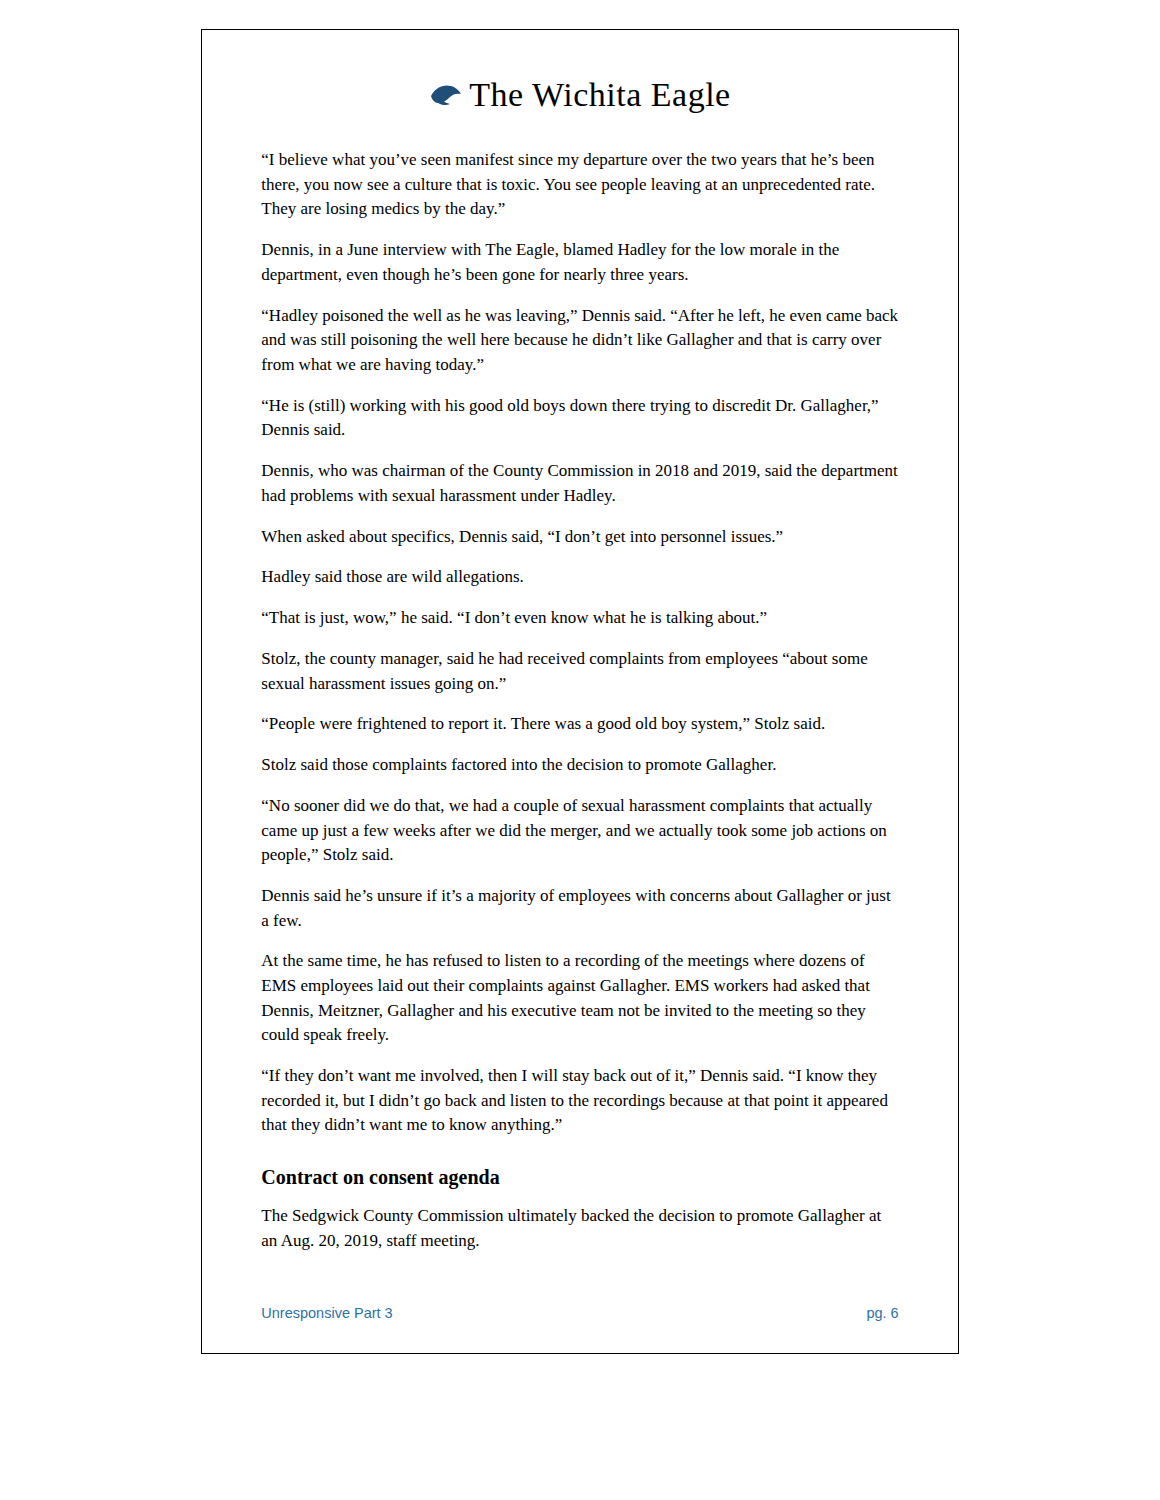The Wichita Eagle
“I believe what you’ve seen manifest since my departure over the two years that he’s been there, you now see a culture that is toxic. You see people leaving at an unprecedented rate. They are losing medics by the day.”
Dennis, in a June interview with The Eagle, blamed Hadley for the low morale in the department, even though he’s been gone for nearly three years.
“Hadley poisoned the well as he was leaving,” Dennis said. “After he left, he even came back and was still poisoning the well here because he didn’t like Gallagher and that is carry over from what we are having today.”
“He is (still) working with his good old boys down there trying to discredit Dr. Gallagher,” Dennis said.
Dennis, who was chairman of the County Commission in 2018 and 2019, said the department had problems with sexual harassment under Hadley.
When asked about specifics, Dennis said, “I don’t get into personnel issues.”
Hadley said those are wild allegations.
“That is just, wow,” he said. “I don’t even know what he is talking about.”
Stolz, the county manager, said he had received complaints from employees “about some sexual harassment issues going on.”
“People were frightened to report it. There was a good old boy system,” Stolz said.
Stolz said those complaints factored into the decision to promote Gallagher.
“No sooner did we do that, we had a couple of sexual harassment complaints that actually came up just a few weeks after we did the merger, and we actually took some job actions on people,” Stolz said.
Dennis said he’s unsure if it’s a majority of employees with concerns about Gallagher or just a few.
At the same time, he has refused to listen to a recording of the meetings where dozens of EMS employees laid out their complaints against Gallagher. EMS workers had asked that Dennis, Meitzner, Gallagher and his executive team not be invited to the meeting so they could speak freely.
“If they don’t want me involved, then I will stay back out of it,” Dennis said. “I know they recorded it, but I didn’t go back and listen to the recordings because at that point it appeared that they didn’t want me to know anything.”
Contract on consent agenda
The Sedgwick County Commission ultimately backed the decision to promote Gallagher at an Aug. 20, 2019, staff meeting.
Unresponsive Part 3 pg. 6